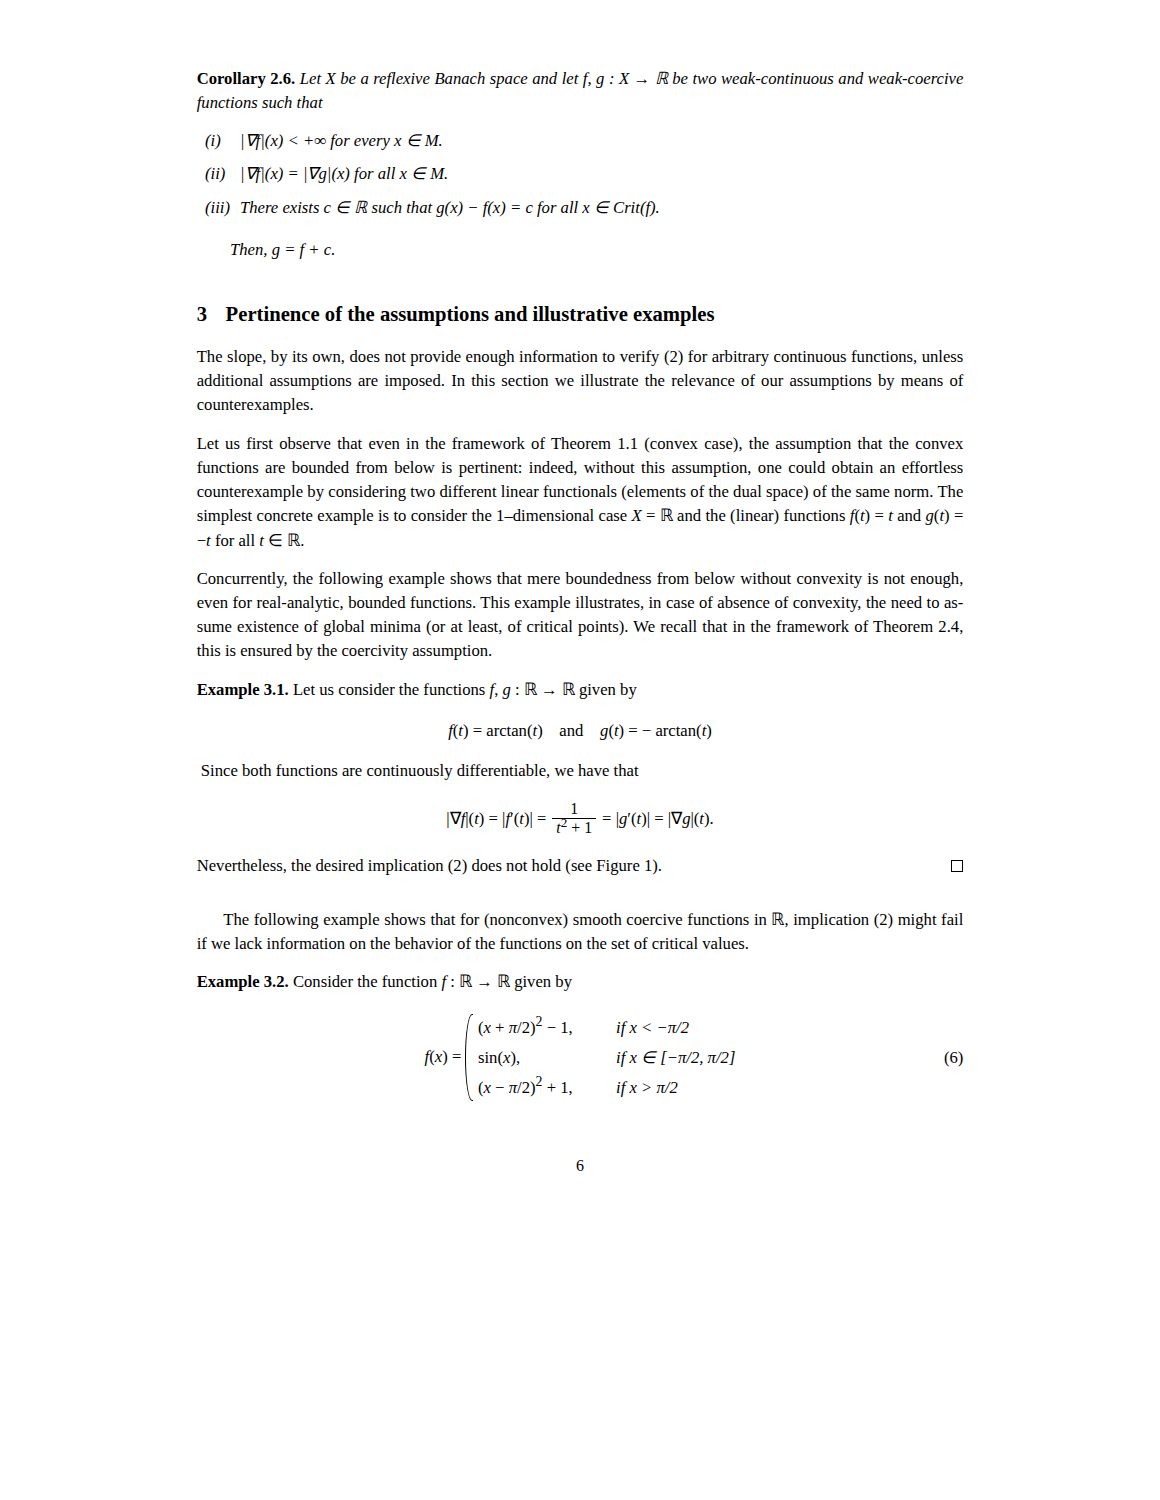Corollary 2.6. Let X be a reflexive Banach space and let f, g : X → ℝ be two weak-continuous and weak-coercive functions such that
(i) |∇f|(x) < +∞ for every x ∈ M.
(ii) |∇f|(x) = |∇g|(x) for all x ∈ M.
(iii) There exists c ∈ ℝ such that g(x) − f(x) = c for all x ∈ Crit(f).
Then, g = f + c.
3 Pertinence of the assumptions and illustrative examples
The slope, by its own, does not provide enough information to verify (2) for arbitrary continuous functions, unless additional assumptions are imposed. In this section we illustrate the relevance of our assumptions by means of counterexamples.
Let us first observe that even in the framework of Theorem 1.1 (convex case), the assumption that the convex functions are bounded from below is pertinent: indeed, without this assumption, one could obtain an effortless counterexample by considering two different linear functionals (elements of the dual space) of the same norm. The simplest concrete example is to consider the 1–dimensional case X = ℝ and the (linear) functions f(t) = t and g(t) = −t for all t ∈ ℝ.
Concurrently, the following example shows that mere boundedness from below without convexity is not enough, even for real-analytic, bounded functions. This example illustrates, in case of absence of convexity, the need to assume existence of global minima (or at least, of critical points). We recall that in the framework of Theorem 2.4, this is ensured by the coercivity assumption.
Example 3.1. Let us consider the functions f, g : ℝ → ℝ given by
f(t) = arctan(t) and g(t) = − arctan(t)
Since both functions are continuously differentiable, we have that
|∇f|(t) = |f′(t)| = 1 t2 + 1 = |g′(t)| = |∇g|(t).
Nevertheless, the desired implication (2) does not hold (see Figure 1).
The following example shows that for (nonconvex) smooth coercive functions in ℝ, implication (2) might fail if we lack information on the behavior of the functions on the set of critical values.
Example 3.2. Consider the function f : ℝ → ℝ given by
f(x) =
| ( x + π /2) 2 − 1, | if x < − π /2 |
| sin ( x ), | if x ∈ [− π /2, π /2] |
| ( x − π /2) 2 + 1, | if x > π /2 |
(6)
6